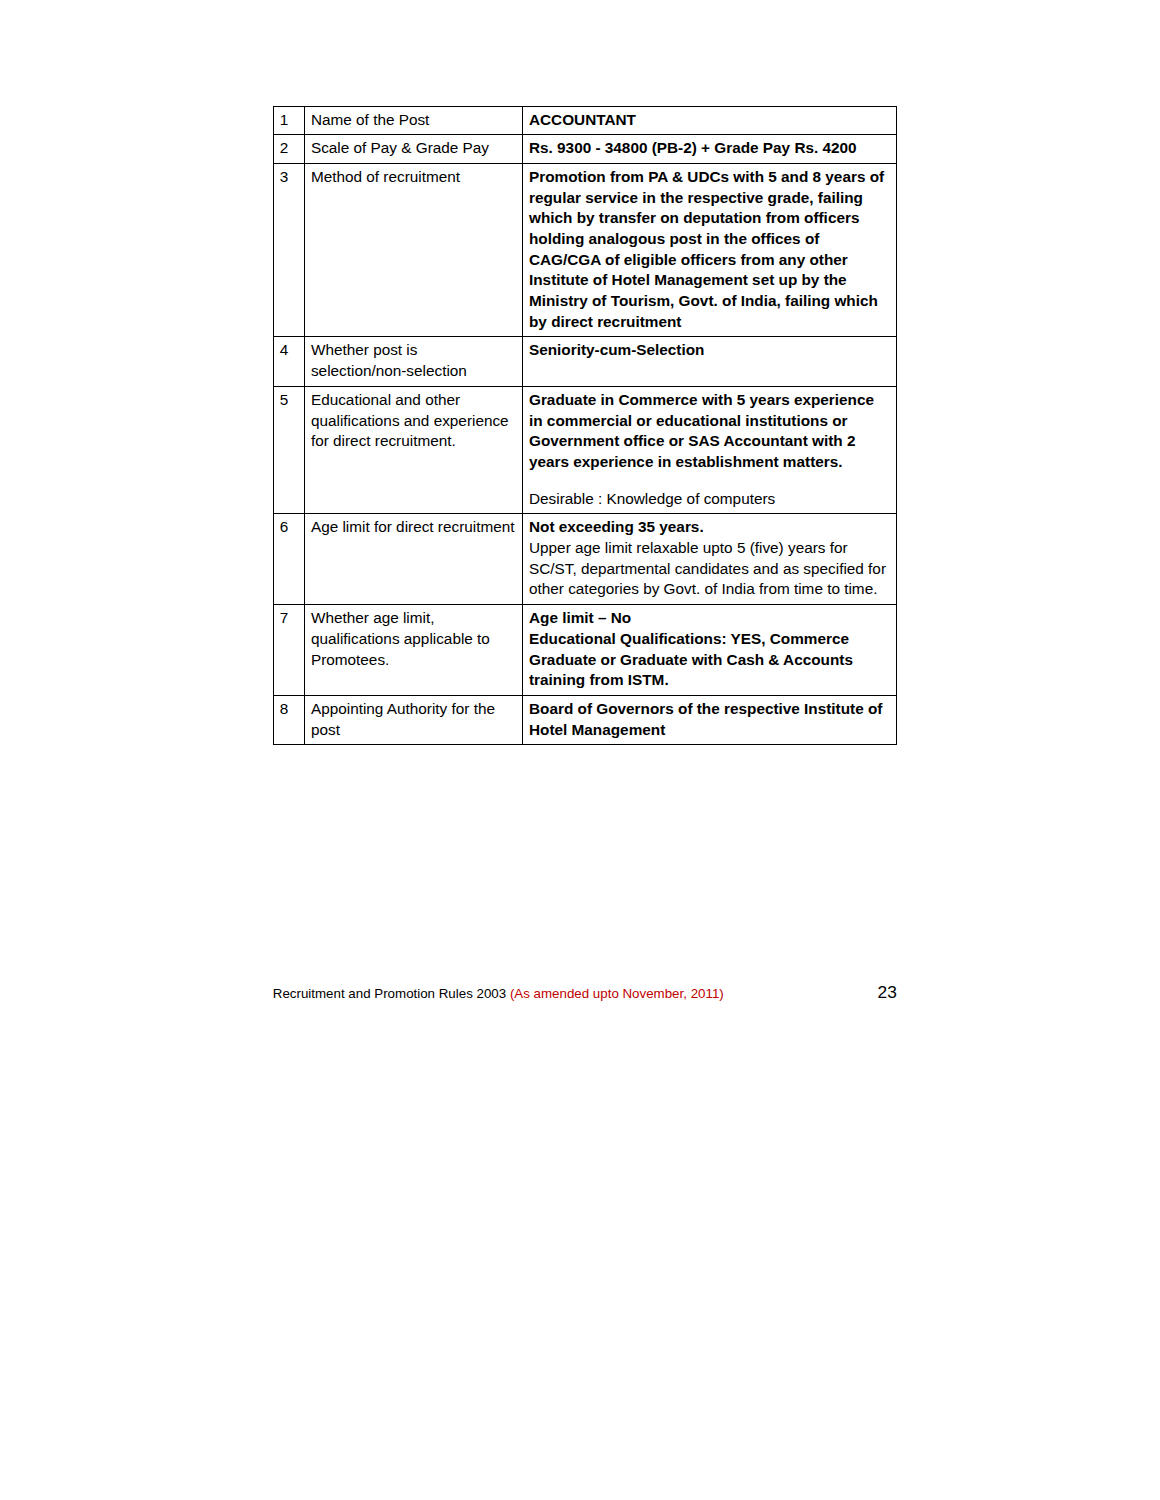| 1 | Name of the Post | ACCOUNTANT |
| 2 | Scale of Pay & Grade Pay | Rs. 9300 - 34800 (PB-2) + Grade Pay Rs. 4200 |
| 3 | Method of recruitment | Promotion from PA & UDCs with 5 and 8 years of regular service in the respective grade, failing which by transfer on deputation from officers holding analogous post in the offices of CAG/CGA of eligible officers from any other Institute of Hotel Management set up by the Ministry of Tourism, Govt. of India, failing which by direct recruitment |
| 4 | Whether post is selection/non-selection | Seniority-cum-Selection |
| 5 | Educational and other qualifications and experience for direct recruitment. | Graduate in Commerce with 5 years experience in commercial or educational institutions or Government office or SAS Accountant with 2 years experience in establishment matters. Desirable : Knowledge of computers |
| 6 | Age limit for direct recruitment | Not exceeding 35 years. Upper age limit relaxable upto 5 (five) years for SC/ST, departmental candidates and as specified for other categories by Govt. of India from time to time. |
| 7 | Whether age limit, qualifications applicable to Promotees. | Age limit – No Educational Qualifications: YES, Commerce Graduate or Graduate with Cash & Accounts training from ISTM. |
| 8 | Appointing Authority for the post | Board of Governors of the respective Institute of Hotel Management |
Recruitment and Promotion Rules 2003 (As amended upto November, 2011) 23